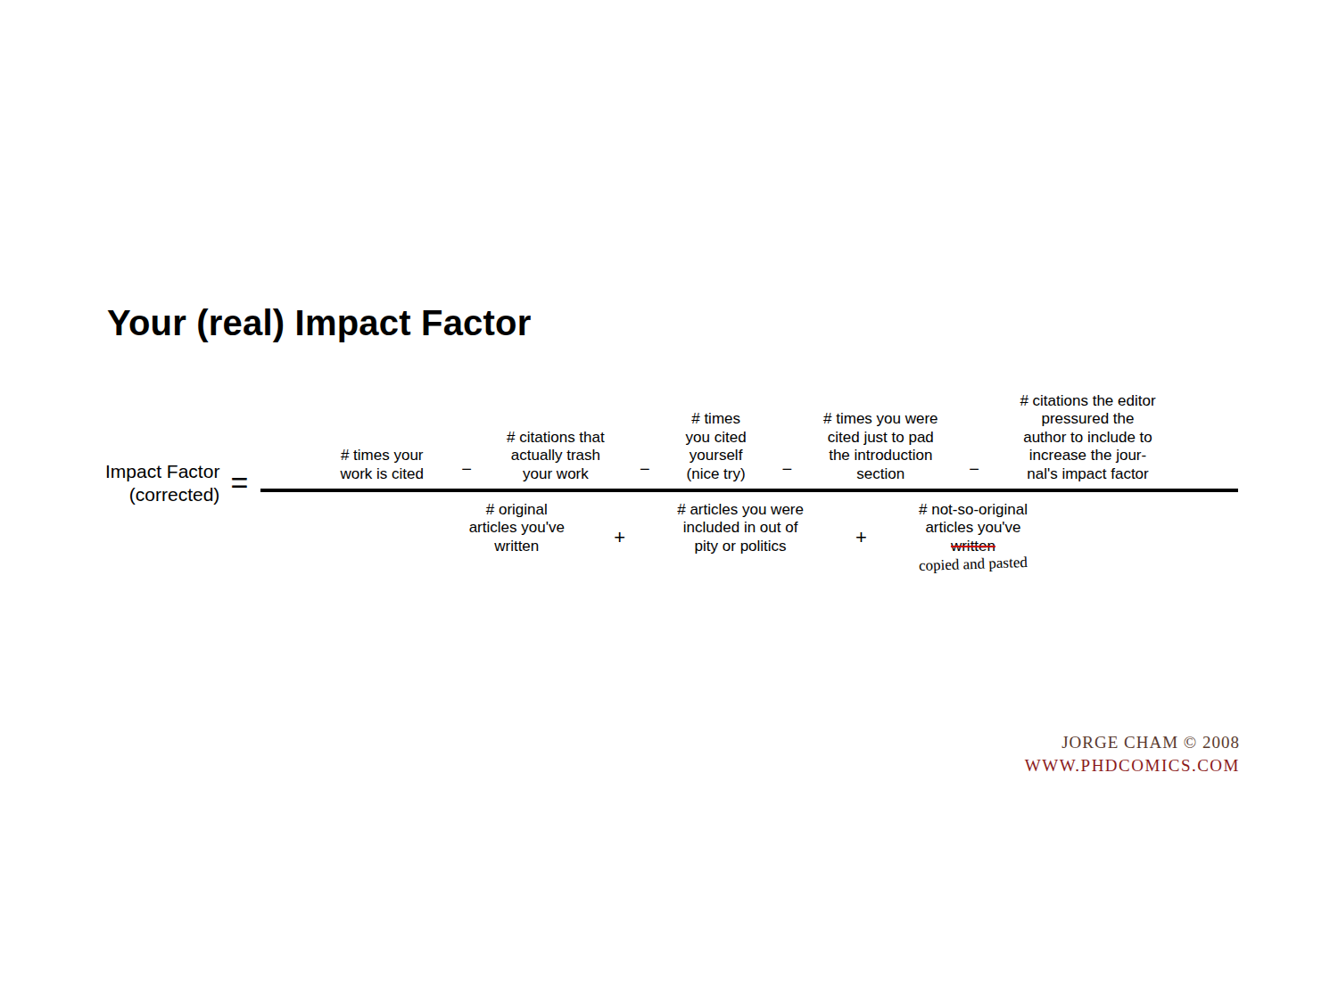Your (real) Impact Factor
Impact Factor
(corrected)
=
# times your
work is cited
−
# citations that
actually trash
your work
−
# times
you cited
yourself
(nice try)
−
# times you were
cited just to pad
the introduction
section
−
# citations the editor
pressured the
author to include to
increase the jour-
nal's impact factor
# original
articles you've
written
+
# articles you were
included in out of
pity or politics
+
# not-so-original
articles you've
written
copied and pasted
JORGE CHAM © 2008
WWW.PHDCOMICS.COM